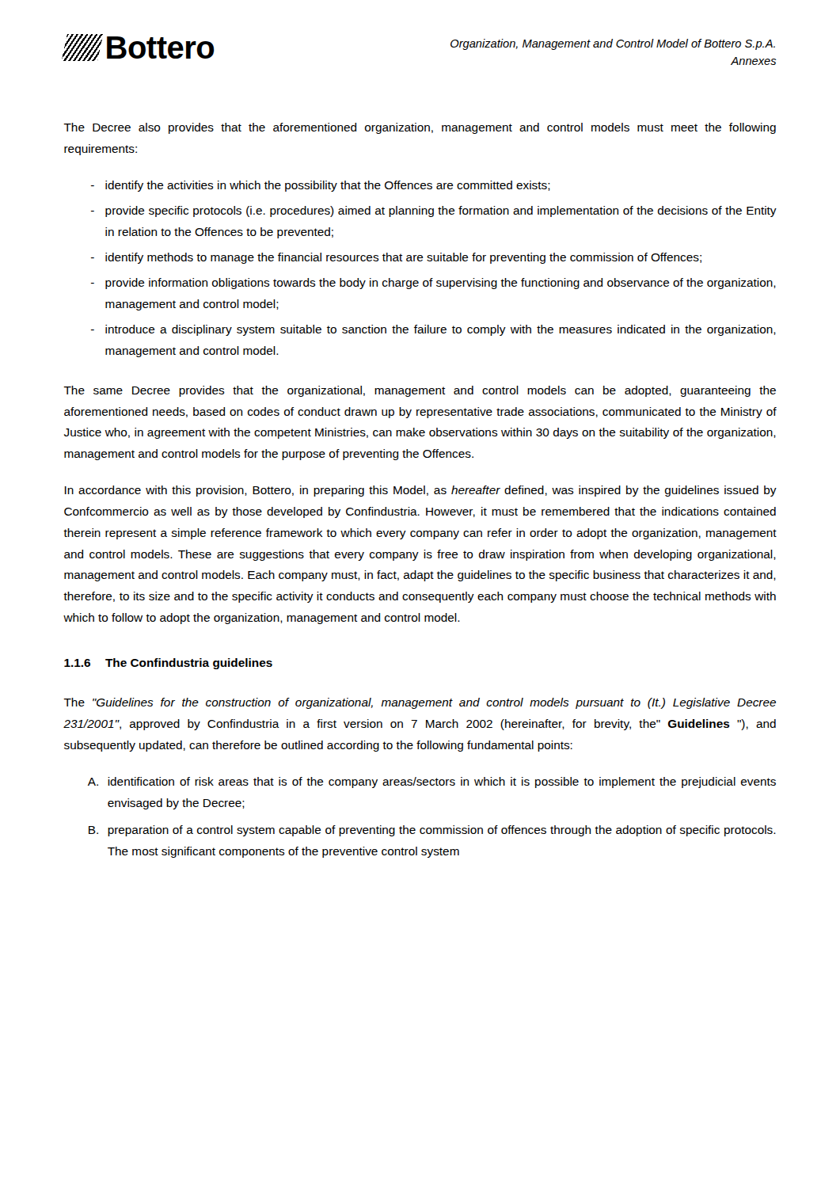Bottero
Organization, Management and Control Model of Bottero S.p.A.
Annexes
The Decree also provides that the aforementioned organization, management and control models must meet the following requirements:
identify the activities in which the possibility that the Offences are committed exists;
provide specific protocols (i.e. procedures) aimed at planning the formation and implementation of the decisions of the Entity in relation to the Offences to be prevented;
identify methods to manage the financial resources that are suitable for preventing the commission of Offences;
provide information obligations towards the body in charge of supervising the functioning and observance of the organization, management and control model;
introduce a disciplinary system suitable to sanction the failure to comply with the measures indicated in the organization, management and control model.
The same Decree provides that the organizational, management and control models can be adopted, guaranteeing the aforementioned needs, based on codes of conduct drawn up by representative trade associations, communicated to the Ministry of Justice who, in agreement with the competent Ministries, can make observations within 30 days on the suitability of the organization, management and control models for the purpose of preventing the Offences.
In accordance with this provision, Bottero, in preparing this Model, as hereafter defined, was inspired by the guidelines issued by Confcommercio as well as by those developed by Confindustria. However, it must be remembered that the indications contained therein represent a simple reference framework to which every company can refer in order to adopt the organization, management and control models. These are suggestions that every company is free to draw inspiration from when developing organizational, management and control models. Each company must, in fact, adapt the guidelines to the specific business that characterizes it and, therefore, to its size and to the specific activity it conducts and consequently each company must choose the technical methods with which to follow to adopt the organization, management and control model.
1.1.6 The Confindustria guidelines
The "Guidelines for the construction of organizational, management and control models pursuant to (It.) Legislative Decree 231/2001", approved by Confindustria in a first version on 7 March 2002 (hereinafter, for brevity, the" Guidelines "), and subsequently updated, can therefore be outlined according to the following fundamental points:
identification of risk areas that is of the company areas/sectors in which it is possible to implement the prejudicial events envisaged by the Decree;
preparation of a control system capable of preventing the commission of offences through the adoption of specific protocols. The most significant components of the preventive control system